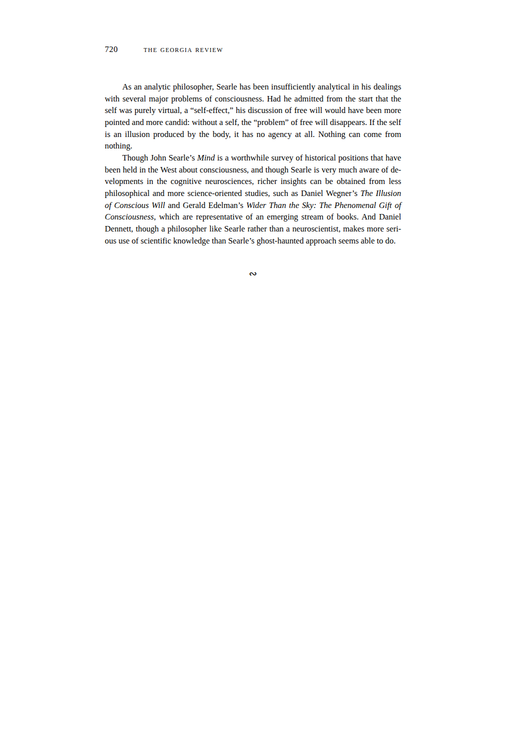720 The Georgia Review
As an analytic philosopher, Searle has been insufficiently analytical in his dealings with several major problems of consciousness. Had he admitted from the start that the self was purely virtual, a “self-effect,” his discussion of free will would have been more pointed and more candid: without a self, the “problem” of free will disappears. If the self is an illusion produced by the body, it has no agency at all. Nothing can come from nothing.
Though John Searle’s Mind is a worthwhile survey of historical positions that have been held in the West about consciousness, and though Searle is very much aware of developments in the cognitive neurosciences, richer insights can be obtained from less philosophical and more science-oriented studies, such as Daniel Wegner’s The Illusion of Conscious Will and Gerald Edelman’s Wider Than the Sky: The Phenomenal Gift of Consciousness, which are representative of an emerging stream of books. And Daniel Dennett, though a philosopher like Searle rather than a neuroscientist, makes more serious use of scientific knowledge than Searle’s ghost-haunted approach seems able to do.
∾